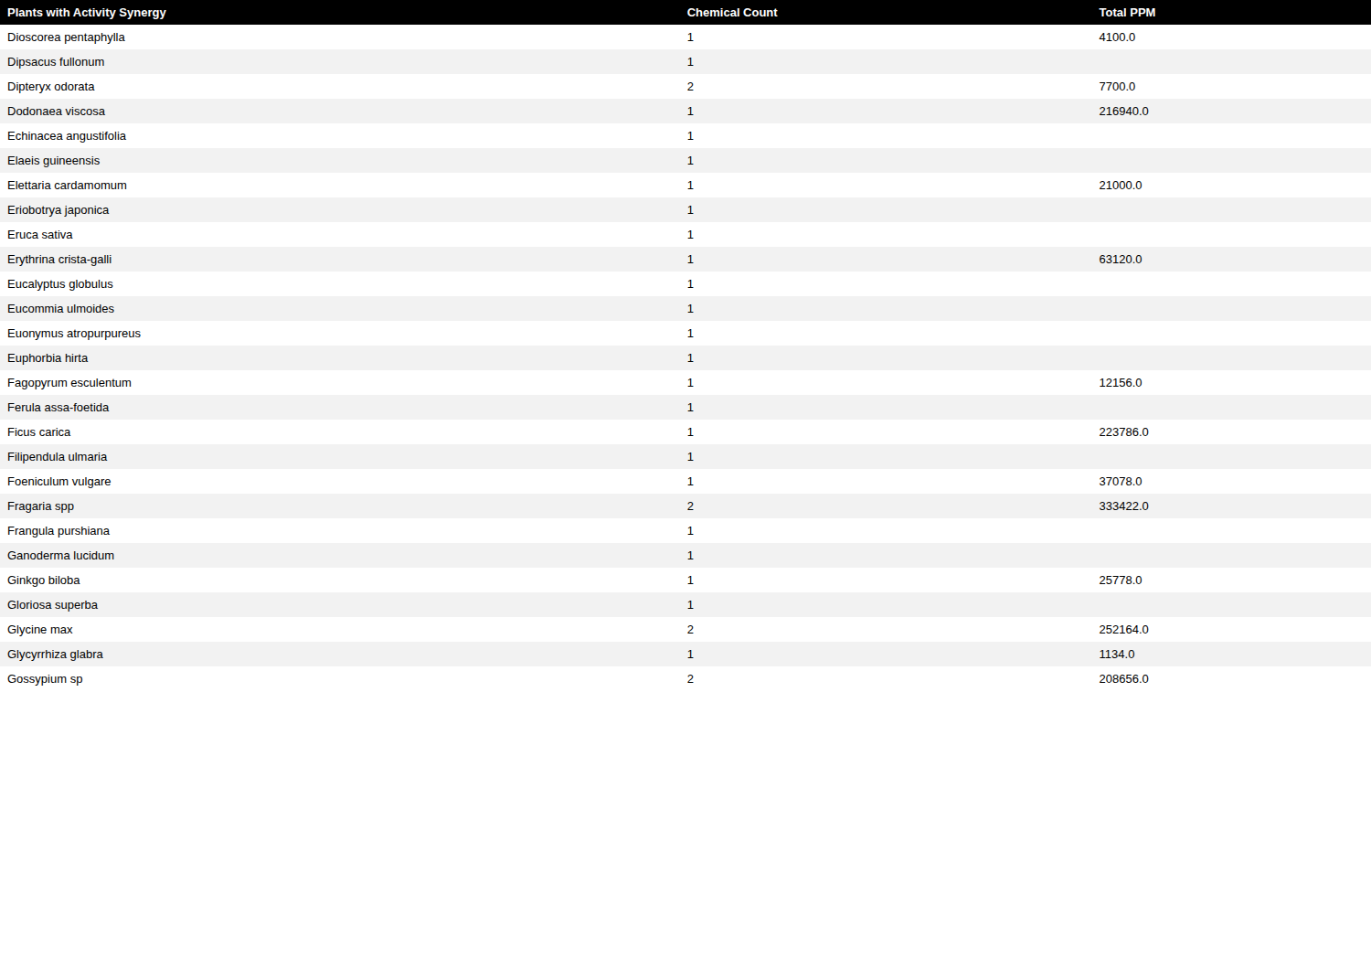| Plants with Activity Synergy | Chemical Count | Total PPM |
| --- | --- | --- |
| Dioscorea pentaphylla | 1 | 4100.0 |
| Dipsacus fullonum | 1 | |
| Dipteryx odorata | 2 | 7700.0 |
| Dodonaea viscosa | 1 | 216940.0 |
| Echinacea angustifolia | 1 | |
| Elaeis guineensis | 1 | |
| Elettaria cardamomum | 1 | 21000.0 |
| Eriobotrya japonica | 1 | |
| Eruca sativa | 1 | |
| Erythrina crista-galli | 1 | 63120.0 |
| Eucalyptus globulus | 1 | |
| Eucommia ulmoides | 1 | |
| Euonymus atropurpureus | 1 | |
| Euphorbia hirta | 1 | |
| Fagopyrum esculentum | 1 | 12156.0 |
| Ferula assa-foetida | 1 | |
| Ficus carica | 1 | 223786.0 |
| Filipendula ulmaria | 1 | |
| Foeniculum vulgare | 1 | 37078.0 |
| Fragaria spp | 2 | 333422.0 |
| Frangula purshiana | 1 | |
| Ganoderma lucidum | 1 | |
| Ginkgo biloba | 1 | 25778.0 |
| Gloriosa superba | 1 | |
| Glycine max | 2 | 252164.0 |
| Glycyrrhiza glabra | 1 | 1134.0 |
| Gossypium sp | 2 | 208656.0 |